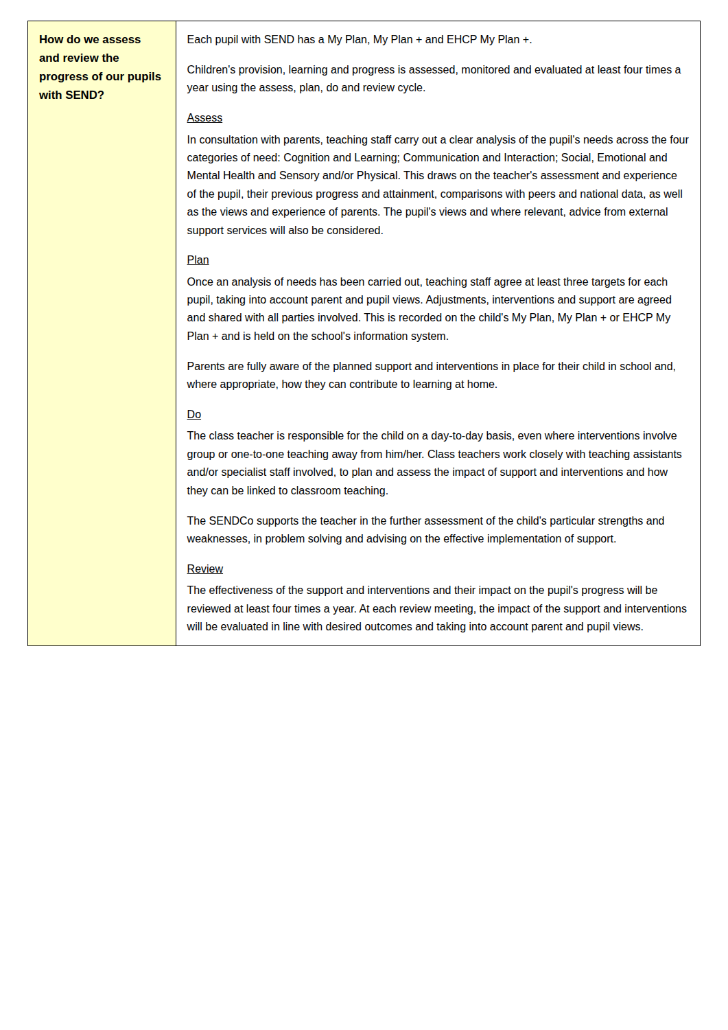| How do we assess and review the progress of our pupils with SEND? | Each pupil with SEND has a My Plan, My Plan + and EHCP My Plan +. Children's provision, learning and progress is assessed, monitored and evaluated at least four times a year using the assess, plan, do and review cycle. Assess In consultation with parents, teaching staff carry out a clear analysis of the pupil's needs across the four categories of need: Cognition and Learning; Communication and Interaction; Social, Emotional and Mental Health and Sensory and/or Physical. This draws on the teacher's assessment and experience of the pupil, their previous progress and attainment, comparisons with peers and national data, as well as the views and experience of parents. The pupil's views and where relevant, advice from external support services will also be considered. Plan Once an analysis of needs has been carried out, teaching staff agree at least three targets for each pupil, taking into account parent and pupil views. Adjustments, interventions and support are agreed and shared with all parties involved. This is recorded on the child's My Plan, My Plan + or EHCP My Plan + and is held on the school's information system. Parents are fully aware of the planned support and interventions in place for their child in school and, where appropriate, how they can contribute to learning at home. Do The class teacher is responsible for the child on a day-to-day basis, even where interventions involve group or one-to-one teaching away from him/her. Class teachers work closely with teaching assistants and/or specialist staff involved, to plan and assess the impact of support and interventions and how they can be linked to classroom teaching. The SENDCo supports the teacher in the further assessment of the child's particular strengths and weaknesses, in problem solving and advising on the effective implementation of support. Review The effectiveness of the support and interventions and their impact on the pupil's progress will be reviewed at least four times a year. At each review meeting, the impact of the support and interventions will be evaluated in line with desired outcomes and taking into account parent and pupil views. |